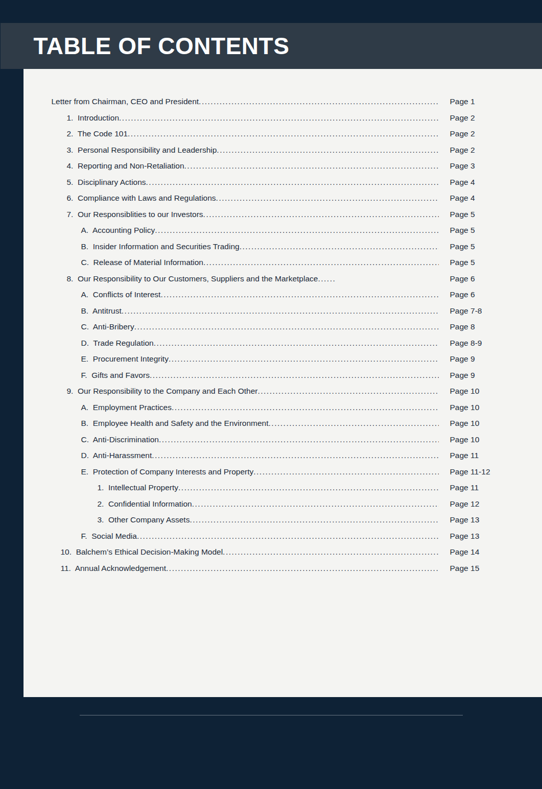TABLE OF CONTENTS
Letter from Chairman, CEO and President.................................................................................................................. Page 1
1. Introduction.................................................................................................................. Page 2
2. The Code 101.................................................................................................................. Page 2
3. Personal Responsibility and Leadership.................................................................................................................. Page 2
4. Reporting and Non-Retaliation.................................................................................................................. Page 3
5. Disciplinary Actions.................................................................................................................. Page 4
6. Compliance with Laws and Regulations.................................................................................................................. Page 4
7. Our Responsiblities to our Investors.................................................................................................................. Page 5
A. Accounting Policy.................................................................................................................. Page 5
B. Insider Information and Securities Trading.................................................................................................................. Page 5
C. Release of Material Information.................................................................................................................. Page 5
8. Our Responsibility to Our Customers, Suppliers and the Marketplace...... Page 6
A. Conflicts of Interest.................................................................................................................. Page 6
B. Antitrust.................................................................................................................. Page 7-8
C. Anti-Bribery.................................................................................................................. Page 8
D. Trade Regulation.................................................................................................................. Page 8-9
E. Procurement Integrity.................................................................................................................. Page 9
F. Gifts and Favors.................................................................................................................. Page 9
9. Our Responsibility to the Company and Each Other.................................................................................................................. Page 10
A. Employment Practices.................................................................................................................. Page 10
B. Employee Health and Safety and the Environment.................................................................................................................. Page 10
C. Anti-Discrimination.................................................................................................................. Page 10
D. Anti-Harassment.................................................................................................................. Page 11
E. Protection of Company Interests and Property.................................................................................................................. Page 11-12
1. Intellectual Property.................................................................................................................. Page 11
2. Confidential Information.................................................................................................................. Page 12
3. Other Company Assets.................................................................................................................. Page 13
F. Social Media.................................................................................................................. Page 13
10. Balchem’s Ethical Decision-Making Model.................................................................................................................. Page 14
11. Annual Acknowledgement.................................................................................................................. Page 15